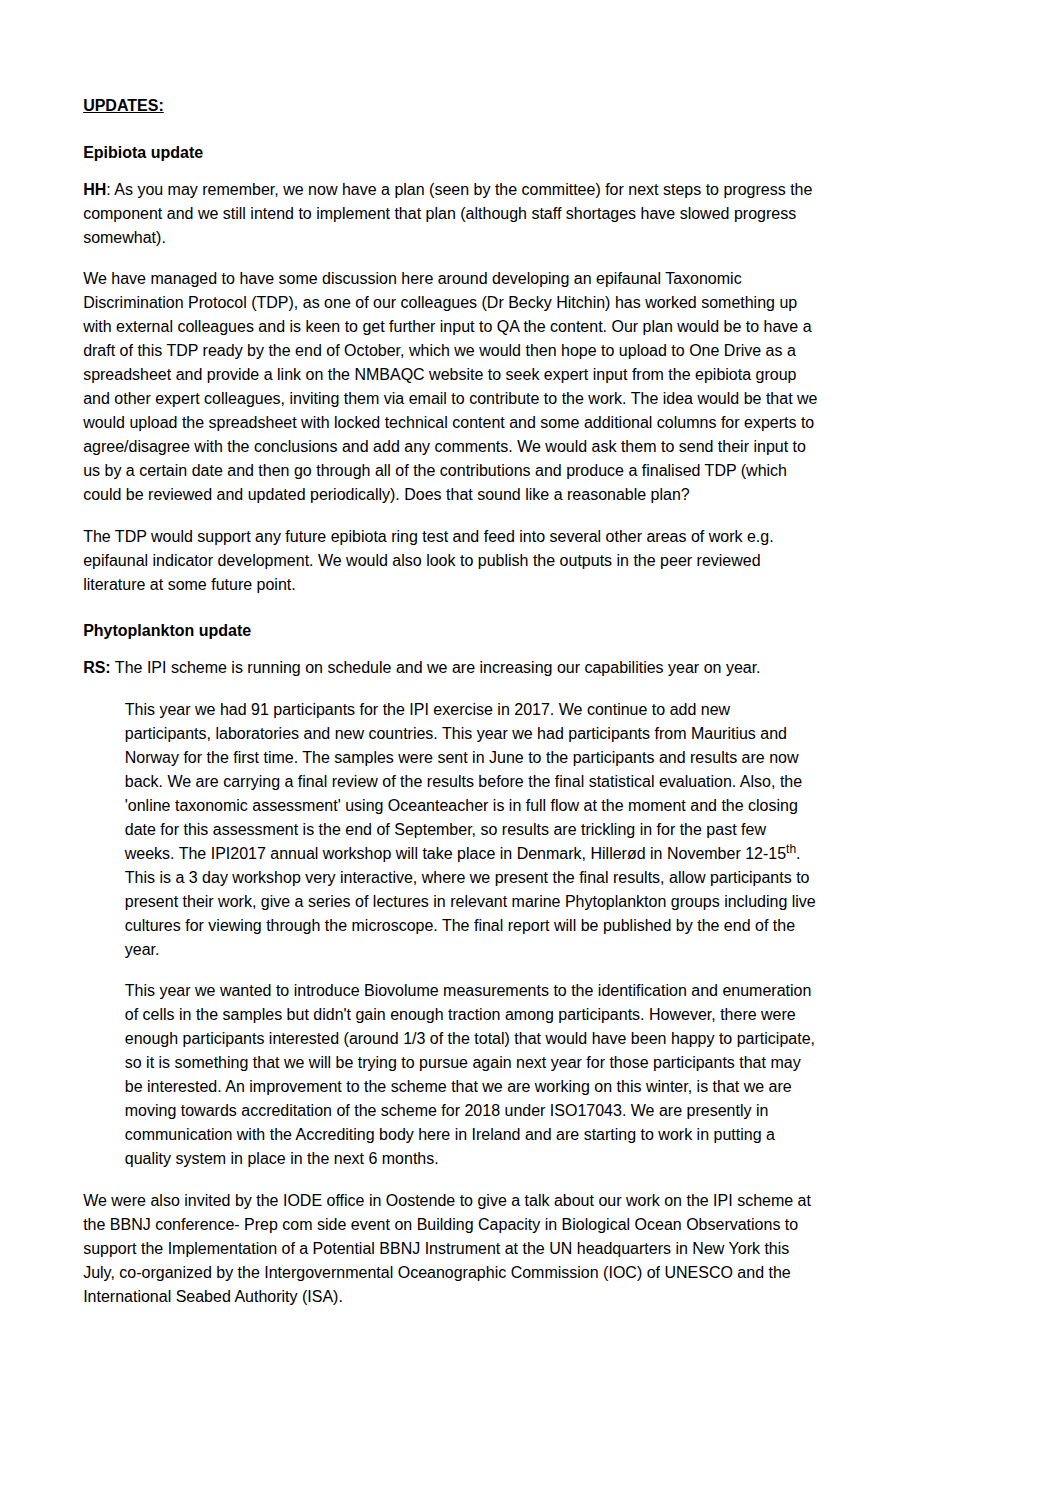UPDATES:
Epibiota update
HH: As you may remember, we now have a plan (seen by the committee) for next steps to progress the component and we still intend to implement that plan (although staff shortages have slowed progress somewhat).
We have managed to have some discussion here around developing an epifaunal Taxonomic Discrimination Protocol (TDP), as one of our colleagues (Dr Becky Hitchin) has worked something up with external colleagues and is keen to get further input to QA the content. Our plan would be to have a draft of this TDP ready by the end of October, which we would then hope to upload to One Drive as a spreadsheet and provide a link on the NMBAQC website to seek expert input from the epibiota group and other expert colleagues, inviting them via email to contribute to the work. The idea would be that we would upload the spreadsheet with locked technical content and some additional columns for experts to agree/disagree with the conclusions and add any comments. We would ask them to send their input to us by a certain date and then go through all of the contributions and produce a finalised TDP (which could be reviewed and updated periodically). Does that sound like a reasonable plan?
The TDP would support any future epibiota ring test and feed into several other areas of work e.g. epifaunal indicator development. We would also look to publish the outputs in the peer reviewed literature at some future point.
Phytoplankton update
RS: The IPI scheme is running on schedule and we are increasing our capabilities year on year.
This year we had 91 participants for the IPI exercise in 2017. We continue to add new participants, laboratories and new countries. This year we had participants from Mauritius and Norway for the first time. The samples were sent in June to the participants and results are now back. We are carrying a final review of the results before the final statistical evaluation. Also, the 'online taxonomic assessment' using Oceanteacher is in full flow at the moment and the closing date for this assessment is the end of September, so results are trickling in for the past few weeks. The IPI2017 annual workshop will take place in Denmark, Hillerød in November 12-15th. This is a 3 day workshop very interactive, where we present the final results, allow participants to present their work, give a series of lectures in relevant marine Phytoplankton groups including live cultures for viewing through the microscope. The final report will be published by the end of the year.
This year we wanted to introduce Biovolume measurements to the identification and enumeration of cells in the samples but didn't gain enough traction among participants. However, there were enough participants interested (around 1/3 of the total) that would have been happy to participate, so it is something that we will be trying to pursue again next year for those participants that may be interested. An improvement to the scheme that we are working on this winter, is that we are moving towards accreditation of the scheme for 2018 under ISO17043. We are presently in communication with the Accrediting body here in Ireland and are starting to work in putting a quality system in place in the next 6 months.
We were also invited by the IODE office in Oostende to give a talk about our work on the IPI scheme at the BBNJ conference- Prep com side event on Building Capacity in Biological Ocean Observations to support the Implementation of a Potential BBNJ Instrument at the UN headquarters in New York this July, co-organized by the Intergovernmental Oceanographic Commission (IOC) of UNESCO and the International Seabed Authority (ISA).